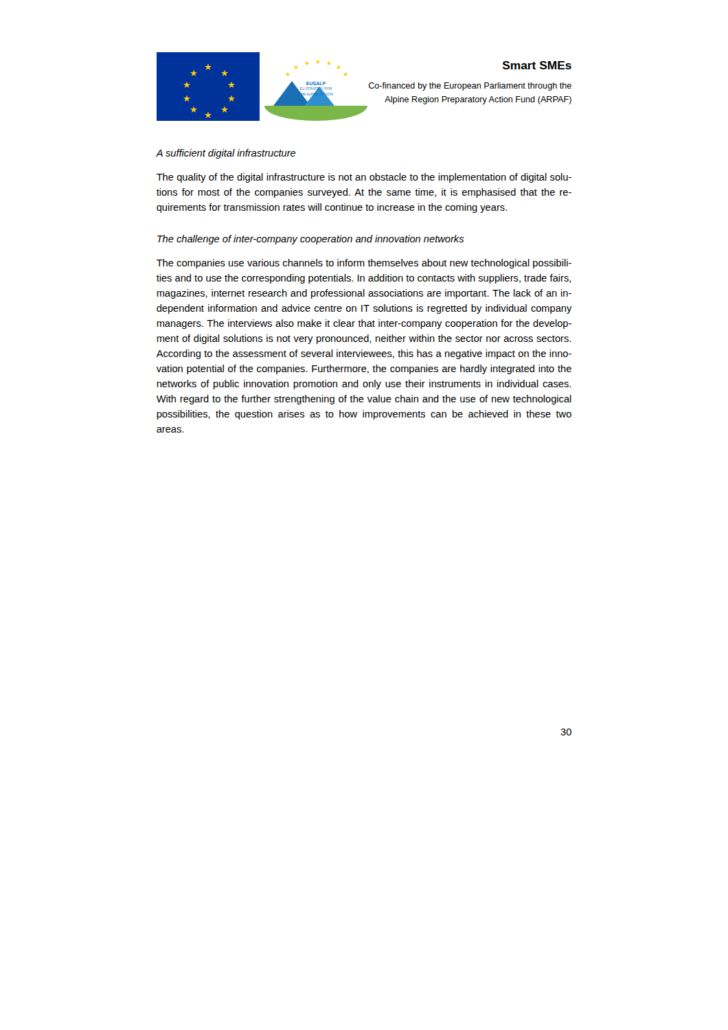★ ★ ★ ★ ★ ★ ★ ★ ★ ★ ★ ★
★ ★ ★ ★ ★ ★ ★
EUSALP
EU STRATEGY FOR
THE ALPINE REGION
Smart SMEs
Co-financed by the European Parliament through the
Alpine Region Preparatory Action Fund (ARPAF)
A sufficient digital infrastructure
The quality of the digital infrastructure is not an obstacle to the implementation of digital solutions for most of the companies surveyed. At the same time, it is emphasised that the requirements for transmission rates will continue to increase in the coming years.
The challenge of inter-company cooperation and innovation networks
The companies use various channels to inform themselves about new technological possibilities and to use the corresponding potentials. In addition to contacts with suppliers, trade fairs, magazines, internet research and professional associations are important. The lack of an independent information and advice centre on IT solutions is regretted by individual company managers. The interviews also make it clear that inter-company cooperation for the development of digital solutions is not very pronounced, neither within the sector nor across sectors. According to the assessment of several interviewees, this has a negative impact on the innovation potential of the companies. Furthermore, the companies are hardly integrated into the networks of public innovation promotion and only use their instruments in individual cases. With regard to the further strengthening of the value chain and the use of new technological possibilities, the question arises as to how improvements can be achieved in these two areas.
30